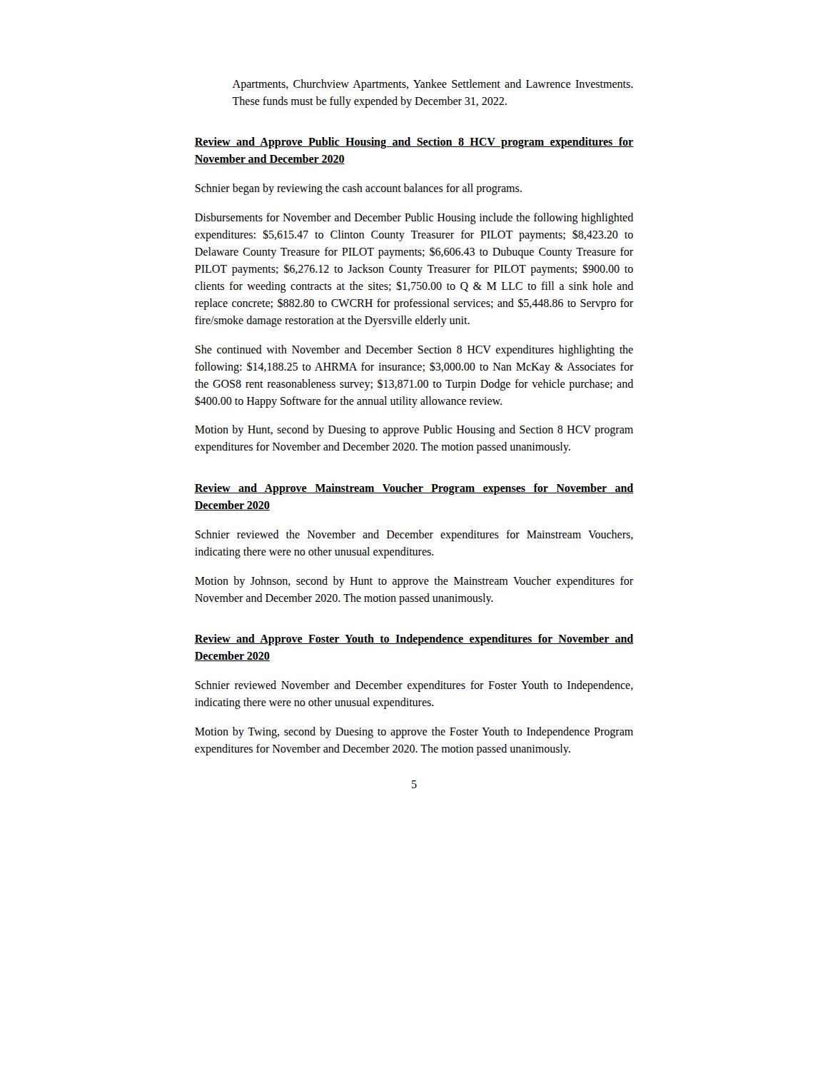Apartments, Churchview Apartments, Yankee Settlement and Lawrence Investments. These funds must be fully expended by December 31, 2022.
Review and Approve Public Housing and Section 8 HCV program expenditures for November and December 2020
Schnier began by reviewing the cash account balances for all programs.
Disbursements for November and December Public Housing include the following highlighted expenditures: $5,615.47 to Clinton County Treasurer for PILOT payments; $8,423.20 to Delaware County Treasure for PILOT payments; $6,606.43 to Dubuque County Treasure for PILOT payments; $6,276.12 to Jackson County Treasurer for PILOT payments; $900.00 to clients for weeding contracts at the sites; $1,750.00 to Q & M LLC to fill a sink hole and replace concrete; $882.80 to CWCRH for professional services; and $5,448.86 to Servpro for fire/smoke damage restoration at the Dyersville elderly unit.
She continued with November and December Section 8 HCV expenditures highlighting the following: $14,188.25 to AHRMA for insurance; $3,000.00 to Nan McKay & Associates for the GOS8 rent reasonableness survey; $13,871.00 to Turpin Dodge for vehicle purchase; and $400.00 to Happy Software for the annual utility allowance review.
Motion by Hunt, second by Duesing to approve Public Housing and Section 8 HCV program expenditures for November and December 2020. The motion passed unanimously.
Review and Approve Mainstream Voucher Program expenses for November and December 2020
Schnier reviewed the November and December expenditures for Mainstream Vouchers, indicating there were no other unusual expenditures.
Motion by Johnson, second by Hunt to approve the Mainstream Voucher expenditures for November and December 2020. The motion passed unanimously.
Review and Approve Foster Youth to Independence expenditures for November and December 2020
Schnier reviewed November and December expenditures for Foster Youth to Independence, indicating there were no other unusual expenditures.
Motion by Twing, second by Duesing to approve the Foster Youth to Independence Program expenditures for November and December 2020. The motion passed unanimously.
5